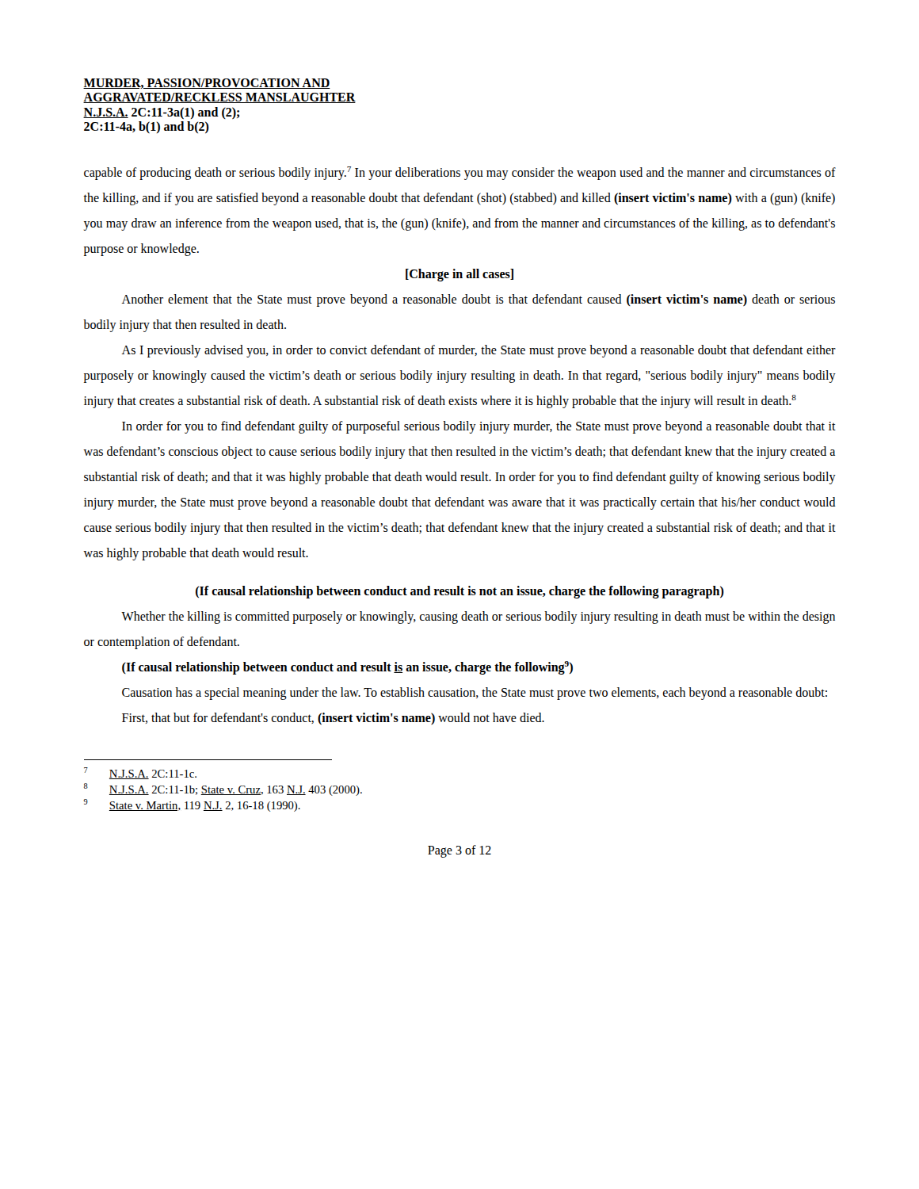MURDER, PASSION/PROVOCATION AND AGGRAVATED/RECKLESS MANSLAUGHTER N.J.S.A. 2C:11-3a(1) and (2); 2C:11-4a, b(1) and b(2)
capable of producing death or serious bodily injury.7 In your deliberations you may consider the weapon used and the manner and circumstances of the killing, and if you are satisfied beyond a reasonable doubt that defendant (shot) (stabbed) and killed (insert victim's name) with a (gun) (knife) you may draw an inference from the weapon used, that is, the (gun) (knife), and from the manner and circumstances of the killing, as to defendant's purpose or knowledge.
[Charge in all cases]
Another element that the State must prove beyond a reasonable doubt is that defendant caused (insert victim's name) death or serious bodily injury that then resulted in death.
As I previously advised you, in order to convict defendant of murder, the State must prove beyond a reasonable doubt that defendant either purposely or knowingly caused the victim’s death or serious bodily injury resulting in death. In that regard, "serious bodily injury" means bodily injury that creates a substantial risk of death. A substantial risk of death exists where it is highly probable that the injury will result in death.8
In order for you to find defendant guilty of purposeful serious bodily injury murder, the State must prove beyond a reasonable doubt that it was defendant’s conscious object to cause serious bodily injury that then resulted in the victim’s death; that defendant knew that the injury created a substantial risk of death; and that it was highly probable that death would result. In order for you to find defendant guilty of knowing serious bodily injury murder, the State must prove beyond a reasonable doubt that defendant was aware that it was practically certain that his/her conduct would cause serious bodily injury that then resulted in the victim’s death; that defendant knew that the injury created a substantial risk of death; and that it was highly probable that death would result.
(If causal relationship between conduct and result is not an issue, charge the following paragraph)
Whether the killing is committed purposely or knowingly, causing death or serious bodily injury resulting in death must be within the design or contemplation of defendant.
(If causal relationship between conduct and result is an issue, charge the following9)
Causation has a special meaning under the law. To establish causation, the State must prove two elements, each beyond a reasonable doubt:
First, that but for defendant's conduct, (insert victim's name) would not have died.
7 N.J.S.A. 2C:11-1c.
8 N.J.S.A. 2C:11-1b; State v. Cruz, 163 N.J. 403 (2000).
9 State v. Martin, 119 N.J. 2, 16-18 (1990).
Page 3 of 12